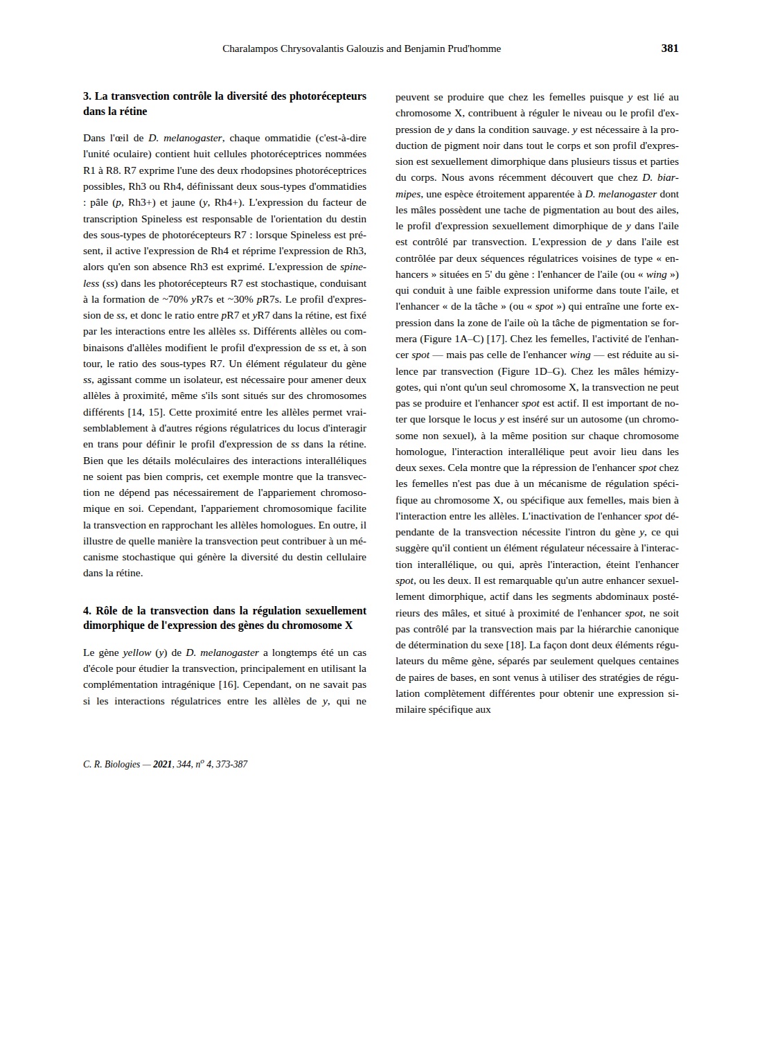Charalampos Chrysovalantis Galouzis and Benjamin Prud'homme
381
3. La transvection contrôle la diversité des photorécepteurs dans la rétine
Dans l'œil de D. melanogaster, chaque ommatidie (c'est-à-dire l'unité oculaire) contient huit cellules photoréceptrices nommées R1 à R8. R7 exprime l'une des deux rhodopsines photoréceptrices possibles, Rh3 ou Rh4, définissant deux sous-types d'ommatidies : pâle (p, Rh3+) et jaune (y, Rh4+). L'expression du facteur de transcription Spineless est responsable de l'orientation du destin des sous-types de photorécepteurs R7 : lorsque Spineless est présent, il active l'expression de Rh4 et réprime l'expression de Rh3, alors qu'en son absence Rh3 est exprimé. L'expression de spineless (ss) dans les photorécepteurs R7 est stochastique, conduisant à la formation de ~70% y R7s et ~30% p R7s. Le profil d'expression de ss, et donc le ratio entre p R7 et y R7 dans la rétine, est fixé par les interactions entre les allèles ss. Différents allèles ou combinaisons d'allèles modifient le profil d'expression de ss et, à son tour, le ratio des sous-types R7. Un élément régulateur du gène ss, agissant comme un isolateur, est nécessaire pour amener deux allèles à proximité, même s'ils sont situés sur des chromosomes différents [14, 15]. Cette proximité entre les allèles permet vraisemblablement à d'autres régions régulatrices du locus d'interagir en trans pour définir le profil d'expression de ss dans la rétine. Bien que les détails moléculaires des interactions interalléliques ne soient pas bien compris, cet exemple montre que la transvection ne dépend pas nécessairement de l'appariement chromosomique en soi. Cependant, l'appariement chromosomique facilite la transvection en rapprochant les allèles homologues. En outre, il illustre de quelle manière la transvection peut contribuer à un mécanisme stochastique qui génère la diversité du destin cellulaire dans la rétine.
4. Rôle de la transvection dans la régulation sexuellement dimorphique de l'expression des gènes du chromosome X
Le gène yellow (y) de D. melanogaster a longtemps été un cas d'école pour étudier la transvection, principalement en utilisant la complémentation intragénique [16]. Cependant, on ne savait pas si les interactions régulatrices entre les allèles de y, qui ne peuvent se produire que chez les femelles puisque y est lié au chromosome X, contribuent à réguler le niveau ou le profil d'expression de y dans la condition sauvage. y est nécessaire à la production de pigment noir dans tout le corps et son profil d'expression est sexuellement dimorphique dans plusieurs tissus et parties du corps. Nous avons récemment découvert que chez D. biarmipes, une espèce étroitement apparentée à D. melanogaster dont les mâles possèdent une tache de pigmentation au bout des ailes, le profil d'expression sexuellement dimorphique de y dans l'aile est contrôlé par transvection. L'expression de y dans l'aile est contrôlée par deux séquences régulatrices voisines de type « enhancers » situées en 5' du gène : l'enhancer de l'aile (ou « wing ») qui conduit à une faible expression uniforme dans toute l'aile, et l'enhancer « de la tâche » (ou « spot ») qui entraîne une forte expression dans la zone de l'aile où la tâche de pigmentation se formera (Figure 1A–C) [17]. Chez les femelles, l'activité de l'enhancer spot — mais pas celle de l'enhancer wing — est réduite au silence par transvection (Figure 1D–G). Chez les mâles hémizygotes, qui n'ont qu'un seul chromosome X, la transvection ne peut pas se produire et l'enhancer spot est actif. Il est important de noter que lorsque le locus y est inséré sur un autosome (un chromosome non sexuel), à la même position sur chaque chromosome homologue, l'interaction interallélique peut avoir lieu dans les deux sexes. Cela montre que la répression de l'enhancer spot chez les femelles n'est pas due à un mécanisme de régulation spécifique au chromosome X, ou spécifique aux femelles, mais bien à l'interaction entre les allèles. L'inactivation de l'enhancer spot dépendante de la transvection nécessite l'intron du gène y, ce qui suggère qu'il contient un élément régulateur nécessaire à l'interaction interallélique, ou qui, après l'interaction, éteint l'enhancer spot, ou les deux. Il est remarquable qu'un autre enhancer sexuellement dimorphique, actif dans les segments abdominaux postérieurs des mâles, et situé à proximité de l'enhancer spot, ne soit pas contrôlé par la transvection mais par la hiérarchie canonique de détermination du sexe [18]. La façon dont deux éléments régulateurs du même gène, séparés par seulement quelques centaines de paires de bases, en sont venus à utiliser des stratégies de régulation complètement différentes pour obtenir une expression similaire spécifique aux
C. R. Biologies — 2021, 344, no 4, 373-387